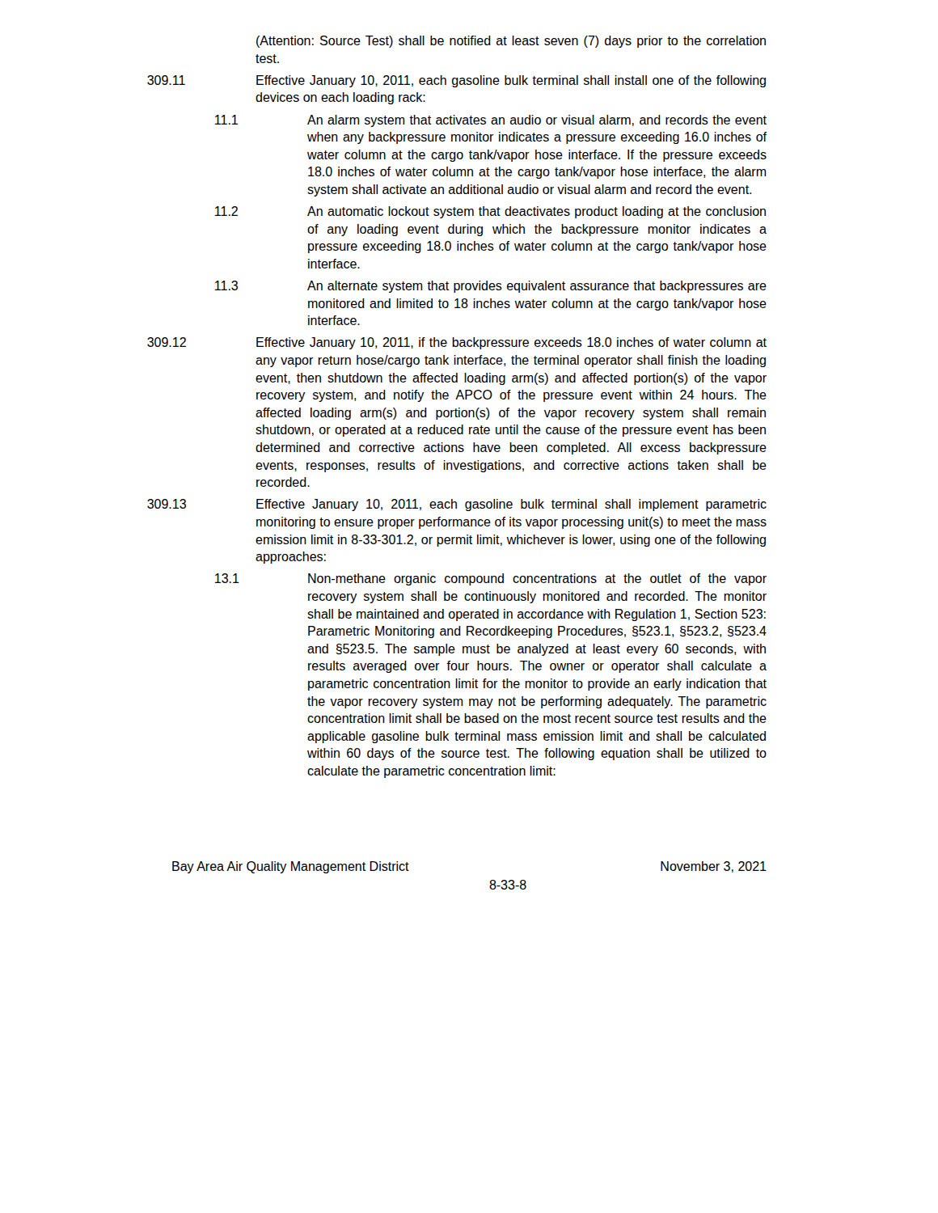(Attention: Source Test) shall be notified at least seven (7) days prior to the correlation test.
309.11 Effective January 10, 2011, each gasoline bulk terminal shall install one of the following devices on each loading rack:
11.1 An alarm system that activates an audio or visual alarm, and records the event when any backpressure monitor indicates a pressure exceeding 16.0 inches of water column at the cargo tank/vapor hose interface. If the pressure exceeds 18.0 inches of water column at the cargo tank/vapor hose interface, the alarm system shall activate an additional audio or visual alarm and record the event.
11.2 An automatic lockout system that deactivates product loading at the conclusion of any loading event during which the backpressure monitor indicates a pressure exceeding 18.0 inches of water column at the cargo tank/vapor hose interface.
11.3 An alternate system that provides equivalent assurance that backpressures are monitored and limited to 18 inches water column at the cargo tank/vapor hose interface.
309.12 Effective January 10, 2011, if the backpressure exceeds 18.0 inches of water column at any vapor return hose/cargo tank interface, the terminal operator shall finish the loading event, then shutdown the affected loading arm(s) and affected portion(s) of the vapor recovery system, and notify the APCO of the pressure event within 24 hours. The affected loading arm(s) and portion(s) of the vapor recovery system shall remain shutdown, or operated at a reduced rate until the cause of the pressure event has been determined and corrective actions have been completed. All excess backpressure events, responses, results of investigations, and corrective actions taken shall be recorded.
309.13 Effective January 10, 2011, each gasoline bulk terminal shall implement parametric monitoring to ensure proper performance of its vapor processing unit(s) to meet the mass emission limit in 8-33-301.2, or permit limit, whichever is lower, using one of the following approaches:
13.1 Non-methane organic compound concentrations at the outlet of the vapor recovery system shall be continuously monitored and recorded. The monitor shall be maintained and operated in accordance with Regulation 1, Section 523: Parametric Monitoring and Recordkeeping Procedures, §523.1, §523.2, §523.4 and §523.5. The sample must be analyzed at least every 60 seconds, with results averaged over four hours. The owner or operator shall calculate a parametric concentration limit for the monitor to provide an early indication that the vapor recovery system may not be performing adequately. The parametric concentration limit shall be based on the most recent source test results and the applicable gasoline bulk terminal mass emission limit and shall be calculated within 60 days of the source test. The following equation shall be utilized to calculate the parametric concentration limit:
Bay Area Air Quality Management District November 3, 2021
8-33-8